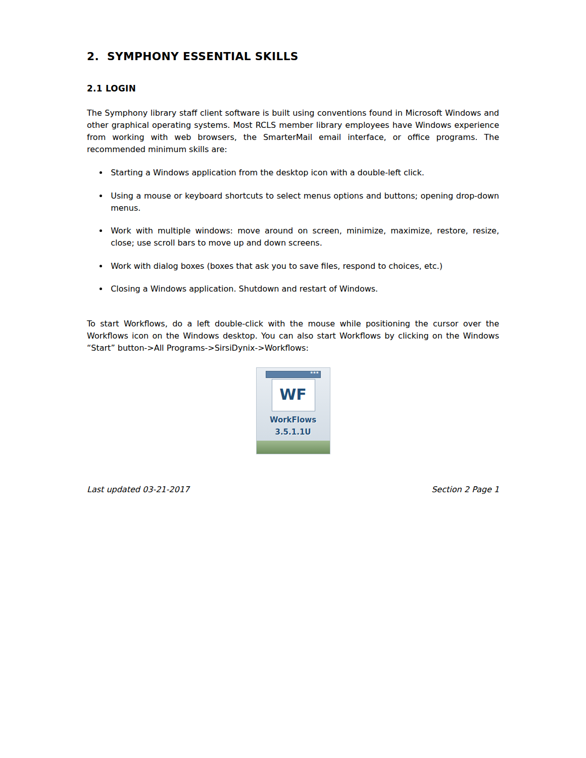2. SYMPHONY ESSENTIAL SKILLS
2.1 LOGIN
The Symphony library staff client software is built using conventions found in Microsoft Windows and other graphical operating systems. Most RCLS member library employees have Windows experience from working with web browsers, the SmarterMail email interface, or office programs. The recommended minimum skills are:
Starting a Windows application from the desktop icon with a double-left click.
Using a mouse or keyboard shortcuts to select menus options and buttons; opening drop-down menus.
Work with multiple windows: move around on screen, minimize, maximize, restore, resize, close; use scroll bars to move up and down screens.
Work with dialog boxes (boxes that ask you to save files, respond to choices, etc.)
Closing a Windows application. Shutdown and restart of Windows.
To start Workflows, do a left double-click with the mouse while positioning the cursor over the Workflows icon on the Windows desktop. You can also start Workflows by clicking on the Windows “Start” button->All Programs->SirsiDynix->Workflows:
WF
WorkFlows
3.5.1.1U
Last updated 03-21-2017 Section 2 Page 1